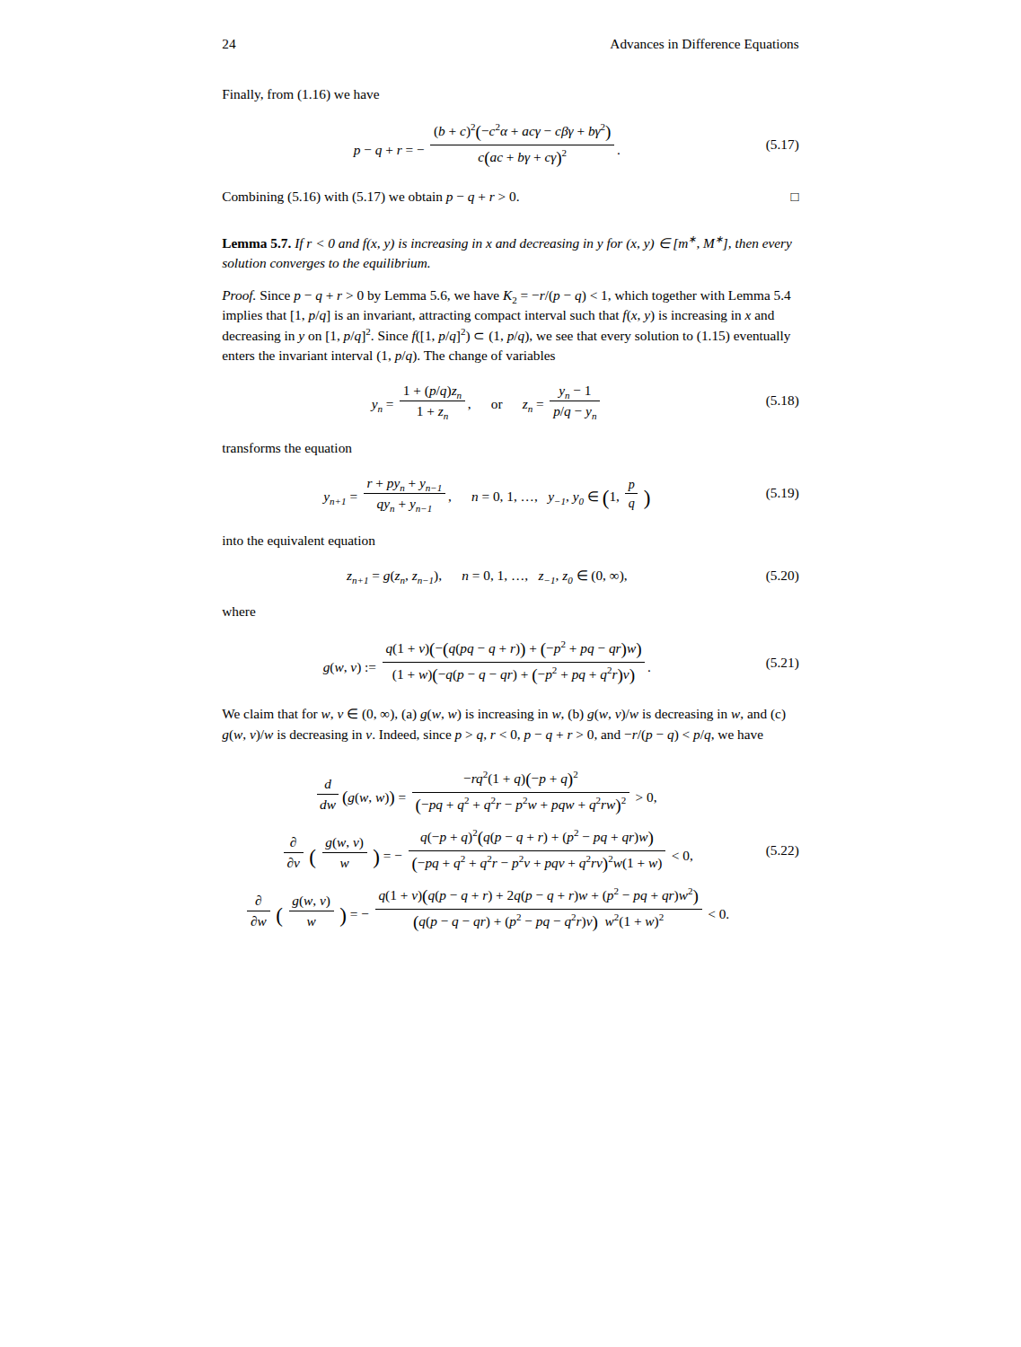24 Advances in Difference Equations
Finally, from (1.16) we have
p − q + r = − (b + c)2(−c2α + acγ − cβγ + bγ2) c(ac + bγ + cγ)2 .
(5.17)
Combining (5.16) with (5.17) we obtain p − q + r > 0. □
Lemma 5.7. If r < 0 and f(x, y) is increasing in x and decreasing in y for (x, y) ∈ [m∗, M∗], then every solution converges to the equilibrium.
Proof. Since p − q + r > 0 by Lemma 5.6, we have K2 = −r/(p − q) < 1, which together with Lemma 5.4 implies that [1, p/q] is an invariant, attracting compact interval such that f(x, y) is increasing in x and decreasing in y on [1, p/q]2. Since f([1, p/q]2) ⊂ (1, p/q), we see that every solution to (1.15) eventually enters the invariant interval (1, p/q). The change of variables
yn = 1 + (p/q)zn 1 + zn , or zn = yn − 1 p/q − yn
(5.18)
transforms the equation
yn+1 = r + pyn + yn−1 qyn + yn−1 , n = 0, 1, …, y−1, y0 ∈ (1, pq )
(5.19)
into the equivalent equation
zn+1 = g(zn, zn−1), n = 0, 1, …, z−1, z0 ∈ (0, ∞),
(5.20)
where
g(w, v) := q(1 + v)(−(q(pq − q + r)) + (−p2 + pq − qr) w) (1 + w)(−q(p − q − qr) + (−p2 + pq + q2r) v) .
(5.21)
We claim that for w, v ∈ (0, ∞), (a) g(w, w) is increasing in w, (b) g(w, v)/w is decreasing in w, and (c) g(w, v)/w is decreasing in v. Indeed, since p > q, r < 0, p − q + r > 0, and −r/(p − q) < p/q, we have
d dw (g(w, w)) = −rq2(1 + q)(−p + q)2 (−pq + q2 + q2r − p2w + pqw + q2rw)2 > 0, ∂ ∂v ( g(w, v) w ) = − q(−p + q)2(q(p − q + r) + (p2 − pq + qr)w) (−pq + q2 + q2r − p2v + pqv + q2rv)2w(1 + w) < 0, ∂ ∂w ( g(w, v) w ) = − q(1 + v)(q(p − q + r) + 2q(p − q + r)w + (p2 − pq + qr)w2) (q(p − q − qr) + (p2 − pq − q2r)v) w2(1 + w)2 < 0.
(5.22)